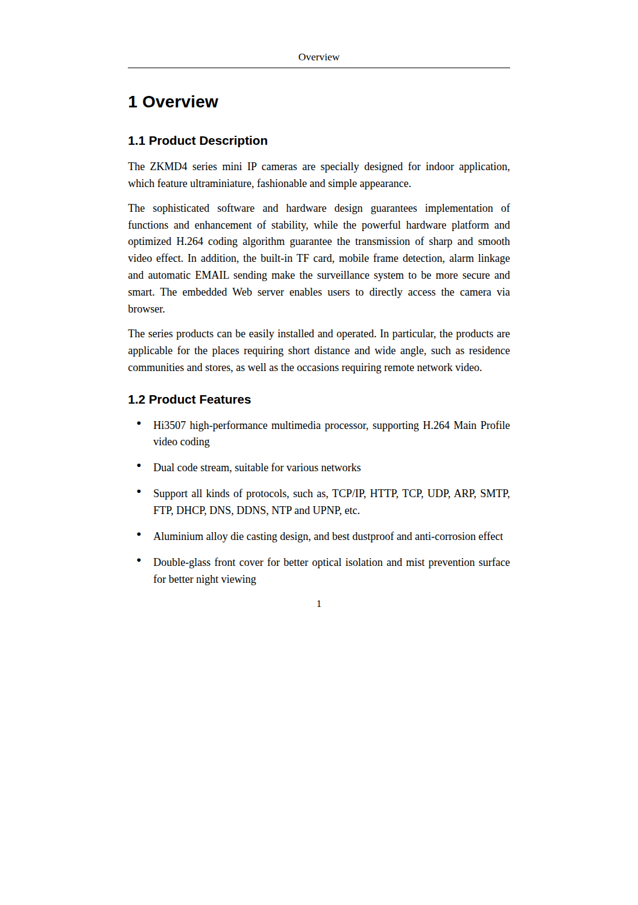Overview
1 Overview
1.1 Product Description
The ZKMD4 series mini IP cameras are specially designed for indoor application, which feature ultraminiature, fashionable and simple appearance.
The sophisticated software and hardware design guarantees implementation of functions and enhancement of stability, while the powerful hardware platform and optimized H.264 coding algorithm guarantee the transmission of sharp and smooth video effect. In addition, the built-in TF card, mobile frame detection, alarm linkage and automatic EMAIL sending make the surveillance system to be more secure and smart. The embedded Web server enables users to directly access the camera via browser.
The series products can be easily installed and operated. In particular, the products are applicable for the places requiring short distance and wide angle, such as residence communities and stores, as well as the occasions requiring remote network video.
1.2 Product Features
Hi3507 high-performance multimedia processor, supporting H.264 Main Profile video coding
Dual code stream, suitable for various networks
Support all kinds of protocols, such as, TCP/IP, HTTP, TCP, UDP, ARP, SMTP, FTP, DHCP, DNS, DDNS, NTP and UPNP, etc.
Aluminium alloy die casting design, and best dustproof and anti-corrosion effect
Double-glass front cover for better optical isolation and mist prevention surface for better night viewing
1